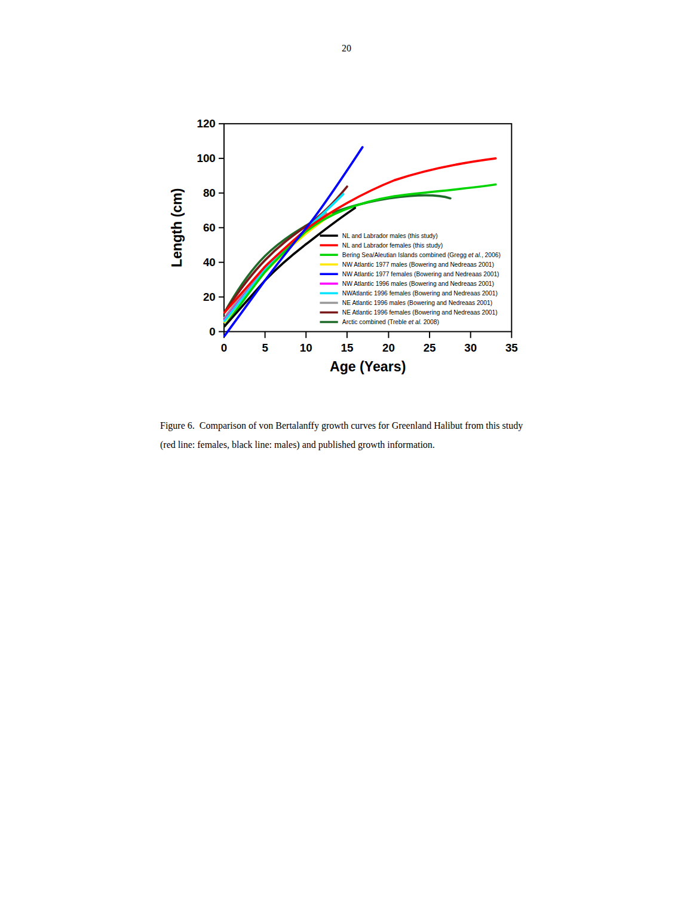20
0 20 40 60 80 100 120 0 5 10 15 20 25 30 35 Length (cm) Age (Years) NL and Labrador males (this study) NL and Labrador females (this study) Bering Sea/Aleutian Islands combined (Gregg et al., 2006) NW Atlantic 1977 males (Bowering and Nedreaas 2001) NW Atlantic 1977 females (Bowering and Nedreaas 2001) NW Atlantic 1996 males (Bowering and Nedreaas 2001) NWAtlantic 1996 females (Bowering and Nedreaas 2001) NE Atlantic 1996 males (Bowering and Nedreaas 2001) NE Atlantic 1996 females (Bowering and Nedreaas 2001) Arctic combined (Treble et al. 2008)
Figure 6. Comparison of von Bertalanffy growth curves for Greenland Halibut from this study (red line: females, black line: males) and published growth information.